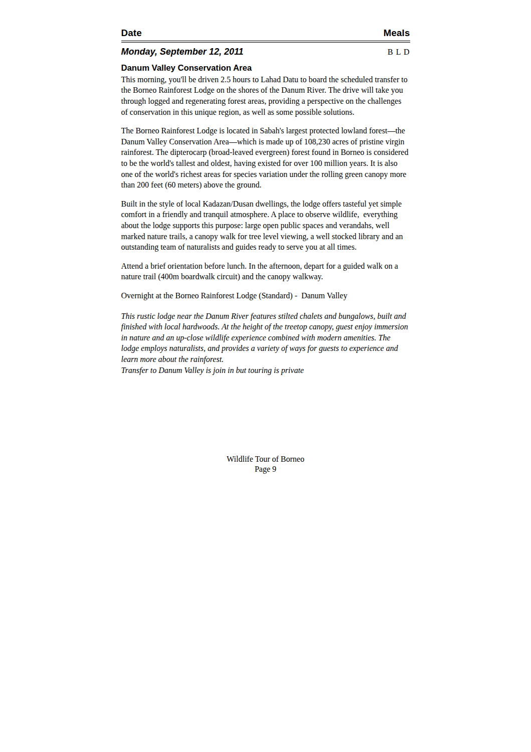Date Meals
Monday, September 12, 2011 B L D
Danum Valley Conservation Area
This morning, you'll be driven 2.5 hours to Lahad Datu to board the scheduled transfer to the Borneo Rainforest Lodge on the shores of the Danum River. The drive will take you through logged and regenerating forest areas, providing a perspective on the challenges of conservation in this unique region, as well as some possible solutions.
The Borneo Rainforest Lodge is located in Sabah's largest protected lowland forest—the Danum Valley Conservation Area—which is made up of 108,230 acres of pristine virgin rainforest. The dipterocarp (broad-leaved evergreen) forest found in Borneo is considered to be the world's tallest and oldest, having existed for over 100 million years. It is also one of the world's richest areas for species variation under the rolling green canopy more than 200 feet (60 meters) above the ground.
Built in the style of local Kadazan/Dusan dwellings, the lodge offers tasteful yet simple comfort in a friendly and tranquil atmosphere. A place to observe wildlife, everything about the lodge supports this purpose: large open public spaces and verandahs, well marked nature trails, a canopy walk for tree level viewing, a well stocked library and an outstanding team of naturalists and guides ready to serve you at all times.
Attend a brief orientation before lunch. In the afternoon, depart for a guided walk on a nature trail (400m boardwalk circuit) and the canopy walkway.
Overnight at the Borneo Rainforest Lodge (Standard) - Danum Valley
This rustic lodge near the Danum River features stilted chalets and bungalows, built and finished with local hardwoods. At the height of the treetop canopy, guest enjoy immersion in nature and an up-close wildlife experience combined with modern amenities. The lodge employs naturalists, and provides a variety of ways for guests to experience and learn more about the rainforest.
Transfer to Danum Valley is join in but touring is private
Wildlife Tour of Borneo
Page 9